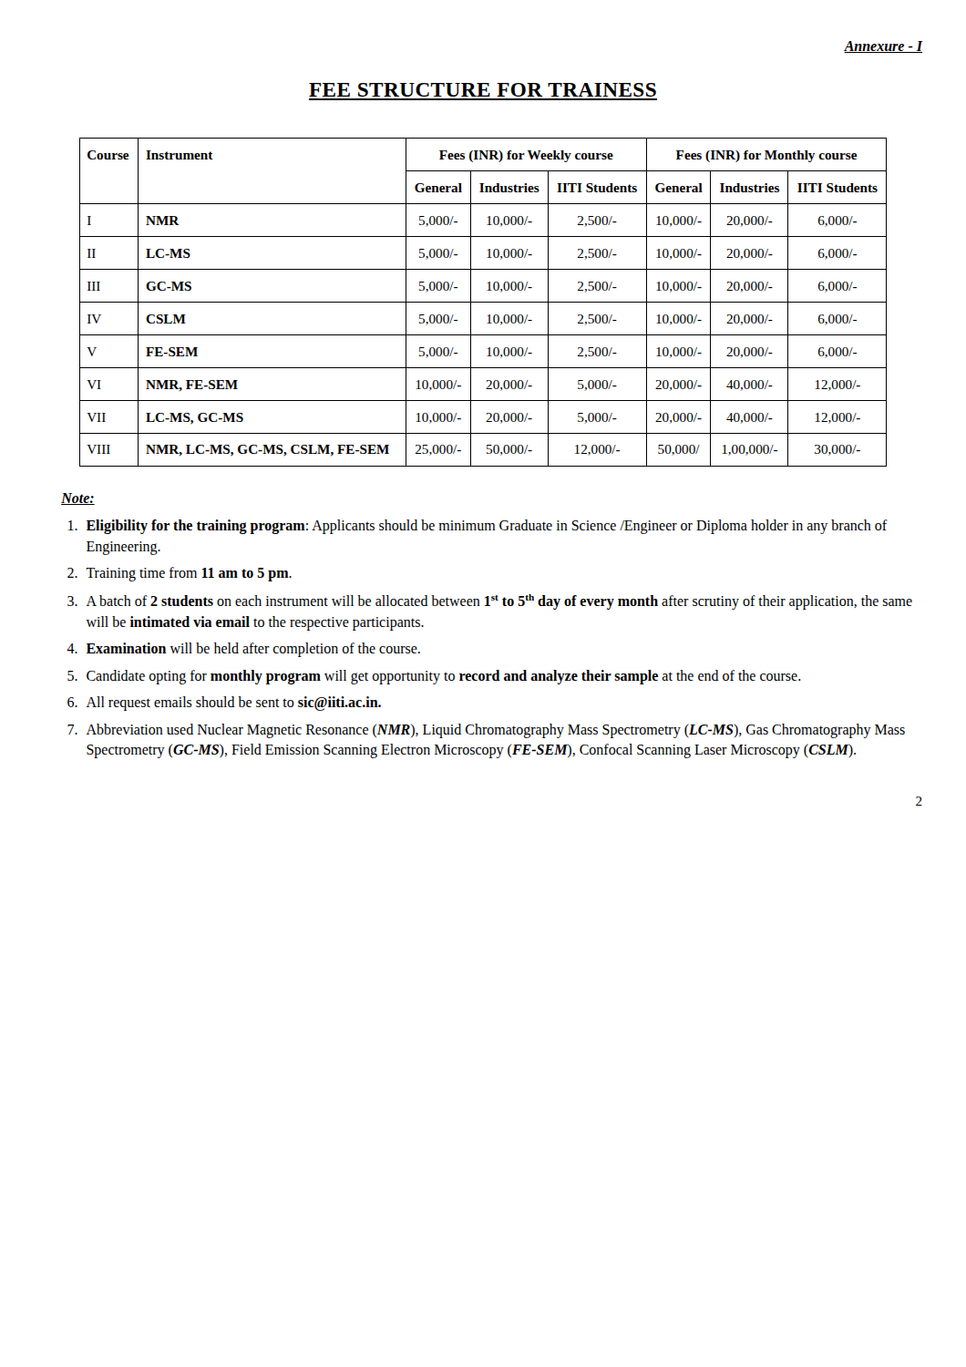Annexure - I
FEE STRUCTURE FOR TRAINESS
| Course | Instrument | Fees (INR) for Weekly course | Fees (INR) for Monthly course |
| --- | --- | --- | --- |
| General | Industries | IITI Students | General | Industries | IITI Students |
| I | NMR | 5,000/- | 10,000/- | 2,500/- | 10,000/- | 20,000/- | 6,000/- |
| II | LC-MS | 5,000/- | 10,000/- | 2,500/- | 10,000/- | 20,000/- | 6,000/- |
| III | GC-MS | 5,000/- | 10,000/- | 2,500/- | 10,000/- | 20,000/- | 6,000/- |
| IV | CSLM | 5,000/- | 10,000/- | 2,500/- | 10,000/- | 20,000/- | 6,000/- |
| V | FE-SEM | 5,000/- | 10,000/- | 2,500/- | 10,000/- | 20,000/- | 6,000/- |
| VI | NMR, FE-SEM | 10,000/- | 20,000/- | 5,000/- | 20,000/- | 40,000/- | 12,000/- |
| VII | LC-MS, GC-MS | 10,000/- | 20,000/- | 5,000/- | 20,000/- | 40,000/- | 12,000/- |
| VIII | NMR, LC-MS, GC-MS, CSLM, FE-SEM | 25,000/- | 50,000/- | 12,000/- | 50,000/ | 1,00,000/- | 30,000/- |
Note:
Eligibility for the training program: Applicants should be minimum Graduate in Science /Engineer or Diploma holder in any branch of Engineering.
Training time from 11 am to 5 pm.
A batch of 2 students on each instrument will be allocated between 1st to 5th day of every month after scrutiny of their application, the same will be intimated via email to the respective participants.
Examination will be held after completion of the course.
Candidate opting for monthly program will get opportunity to record and analyze their sample at the end of the course.
All request emails should be sent to sic@iiti.ac.in.
Abbreviation used Nuclear Magnetic Resonance (NMR), Liquid Chromatography Mass Spectrometry (LC-MS), Gas Chromatography Mass Spectrometry (GC-MS), Field Emission Scanning Electron Microscopy (FE-SEM), Confocal Scanning Laser Microscopy (CSLM).
2